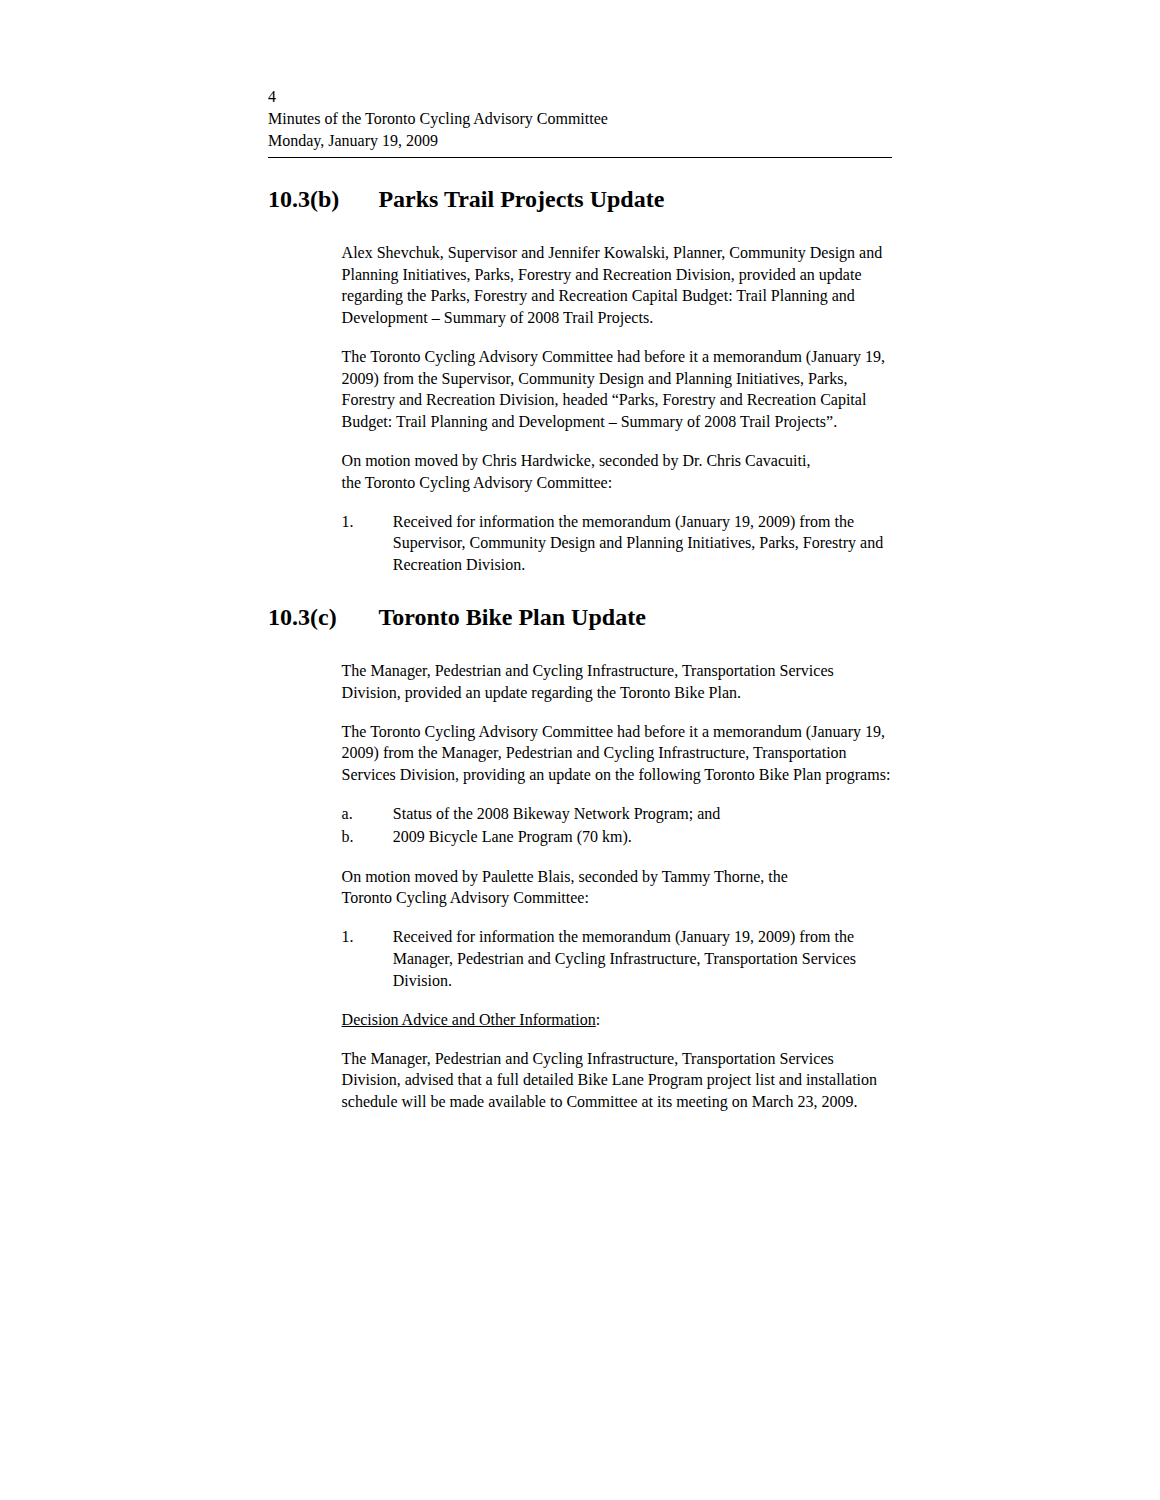4
Minutes of the Toronto Cycling Advisory Committee
Monday, January 19, 2009
10.3(b) Parks Trail Projects Update
Alex Shevchuk, Supervisor and Jennifer Kowalski, Planner, Community Design and Planning Initiatives, Parks, Forestry and Recreation Division, provided an update regarding the Parks, Forestry and Recreation Capital Budget: Trail Planning and Development – Summary of 2008 Trail Projects.
The Toronto Cycling Advisory Committee had before it a memorandum (January 19, 2009) from the Supervisor, Community Design and Planning Initiatives, Parks, Forestry and Recreation Division, headed “Parks, Forestry and Recreation Capital Budget: Trail Planning and Development – Summary of 2008 Trail Projects”.
On motion moved by Chris Hardwicke, seconded by Dr. Chris Cavacuiti,
the Toronto Cycling Advisory Committee:
1. Received for information the memorandum (January 19, 2009) from the Supervisor, Community Design and Planning Initiatives, Parks, Forestry and Recreation Division.
10.3(c) Toronto Bike Plan Update
The Manager, Pedestrian and Cycling Infrastructure, Transportation Services Division, provided an update regarding the Toronto Bike Plan.
The Toronto Cycling Advisory Committee had before it a memorandum (January 19, 2009) from the Manager, Pedestrian and Cycling Infrastructure, Transportation Services Division, providing an update on the following Toronto Bike Plan programs:
a. Status of the 2008 Bikeway Network Program; and
b. 2009 Bicycle Lane Program (70 km).
On motion moved by Paulette Blais, seconded by Tammy Thorne, the
Toronto Cycling Advisory Committee:
1. Received for information the memorandum (January 19, 2009) from the Manager, Pedestrian and Cycling Infrastructure, Transportation Services Division.
Decision Advice and Other Information:
The Manager, Pedestrian and Cycling Infrastructure, Transportation Services Division, advised that a full detailed Bike Lane Program project list and installation schedule will be made available to Committee at its meeting on March 23, 2009.